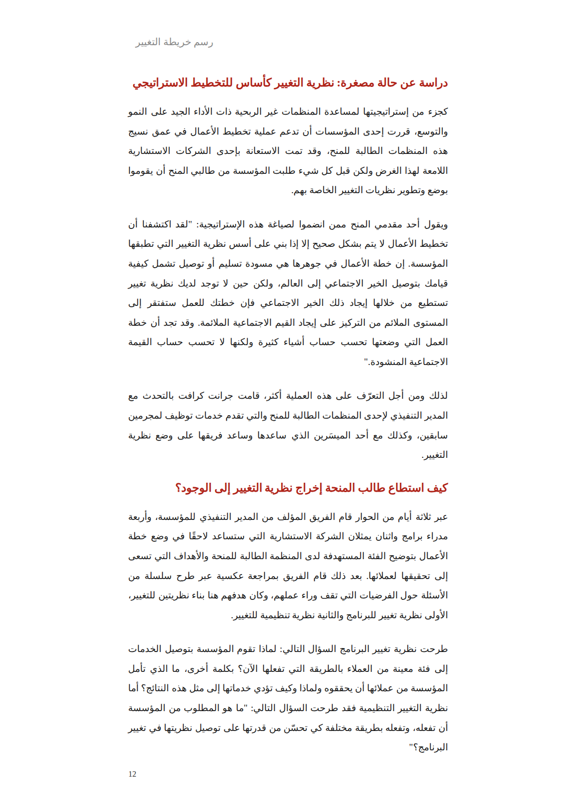رسم خريطة التغيير
دراسة عن حالة مصغرة: نظرية التغيير كأساس للتخطيط الاستراتيجي
كجزء من إستراتيجيتها لمساعدة المنظمات غير الربحية ذات الأداء الجيد على النمو والتوسع، قررت إحدى المؤسسات أن تدعم عملية تخطيط الأعمال في عمق نسيج هذه المنظمات الطالبة للمنح، وقد تمت الاستعانة بإحدى الشركات الاستشارية اللامعة لهذا الغرض ولكن قبل كل شيء طلبت المؤسسة من طالبي المنح أن يقوموا بوضع وتطوير نظريات التغيير الخاصة بهم.
ويقول أحد مقدمي المنح ممن انضموا لصياغة هذه الإستراتيجية: "لقد اكتشفنا أن تخطيط الأعمال لا يتم بشكل صحيح إلا إذا بني على أسس نظرية التغيير التي تطبقها المؤسسة. إن خطة الأعمال في جوهرها هي مسودة تسليم أو توصيل تشمل كيفية قيامك بتوصيل الخير الاجتماعي إلى العالم، ولكن حين لا توجد لديك نظرية تغيير تستطيع من خلالها إيجاد ذلك الخير الاجتماعي فإن خطتك للعمل ستفتقر إلى المستوى الملائم من التركيز على إيجاد القيم الاجتماعية الملائمة. وقد تجد أن خطة العمل التي وضعتها تحسب حساب أشياء كثيرة ولكنها لا تحسب حساب القيمة الاجتماعية المنشودة."
لذلك ومن أجل التعرّف على هذه العملية أكثر، قامت جرانت كرافت بالتحدث مع المدير التنفيذي لإحدى المنظمات الطالبة للمنح والتي تقدم خدمات توظيف لمجرمين سابقين، وكذلك مع أحد الميسَرين الذي ساعدها وساعد فريقها على وضع نظرية التغيير.
كيف استطاع طالب المنحة إخراج نظرية التغيير إلى الوجود؟
عبر ثلاثة أيام من الحوار قام الفريق المؤلف من المدير التنفيذي للمؤسسة، وأربعة مدراء برامج واثنان يمثلان الشركة الاستشارية التي ستساعد لاحقًا في وضع خطة الأعمال بتوضيح الفئة المستهدفة لدى المنظمة الطالبة للمنحة والأهداف التي تسعى إلى تحقيقها لعملائها. بعد ذلك قام الفريق بمراجعة عكسية عبر طرح سلسلة من الأسئلة حول الفرضيات التي تقف وراء عملهم، وكان هدفهم هنا بناء نظريتين للتغيير، الأولى نظرية تغيير للبرنامج والثانية نظرية تنظيمية للتغيير.
طرحت نظرية تغيير البرنامج السؤال التالي: لماذا تقوم المؤسسة بتوصيل الخدمات إلى فئة معينة من العملاء بالطريقة التي تفعلها الآن؟ بكلمة أخرى، ما الذي تأمل المؤسسة من عملائها أن يحققوه ولماذا وكيف تؤدي خدماتها إلى مثل هذه النتائج؟ أما نظرية التغيير التنظيمية فقد طرحت السؤال التالي: "ما هو المطلوب من المؤسسة أن تفعله، وتفعله بطريقة مختلفة كي تحسّن من قدرتها على توصيل نظريتها في تغيير البرنامج؟"
12